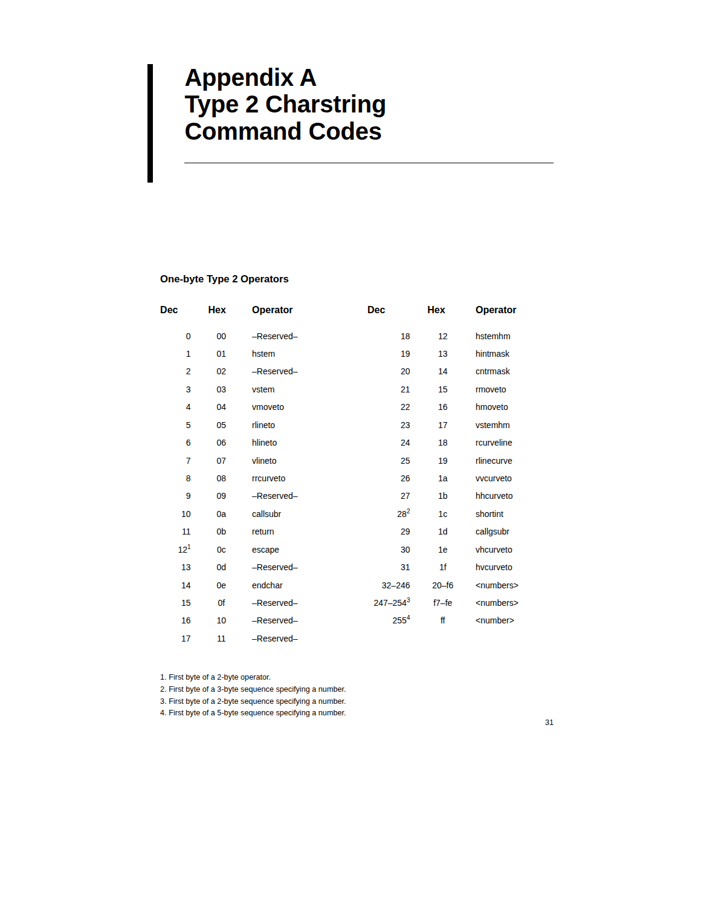Appendix A
Type 2 Charstring
Command Codes
One-byte Type 2 Operators
| Dec | Hex | Operator | | Dec | Hex | Operator |
| --- | --- | --- | --- | --- | --- | --- |
| 0 | 00 | –Reserved– | | 18 | 12 | hstemhm |
| 1 | 01 | hstem | | 19 | 13 | hintmask |
| 2 | 02 | –Reserved– | | 20 | 14 | cntrmask |
| 3 | 03 | vstem | | 21 | 15 | rmoveto |
| 4 | 04 | vmoveto | | 22 | 16 | hmoveto |
| 5 | 05 | rlineto | | 23 | 17 | vstemhm |
| 6 | 06 | hlineto | | 24 | 18 | rcurveline |
| 7 | 07 | vlineto | | 25 | 19 | rlinecurve |
| 8 | 08 | rrcurveto | | 26 | 1a | vvcurveto |
| 9 | 09 | –Reserved– | | 27 | 1b | hhcurveto |
| 10 | 0a | callsubr | | 28 2 | 1c | shortint |
| 11 | 0b | return | | 29 | 1d | callgsubr |
| 12 1 | 0c | escape | | 30 | 1e | vhcurveto |
| 13 | 0d | –Reserved– | | 31 | 1f | hvcurveto |
| 14 | 0e | endchar | | 32–246 | 20–f6 | <numbers> |
| 15 | 0f | –Reserved– | | 247–254 3 | f7–fe | <numbers> |
| 16 | 10 | –Reserved– | | 255 4 | ff | <number> |
| 17 | 11 | –Reserved– | | | | |
1. First byte of a 2-byte operator.
2. First byte of a 3-byte sequence specifying a number.
3. First byte of a 2-byte sequence specifying a number.
4. First byte of a 5-byte sequence specifying a number.
31